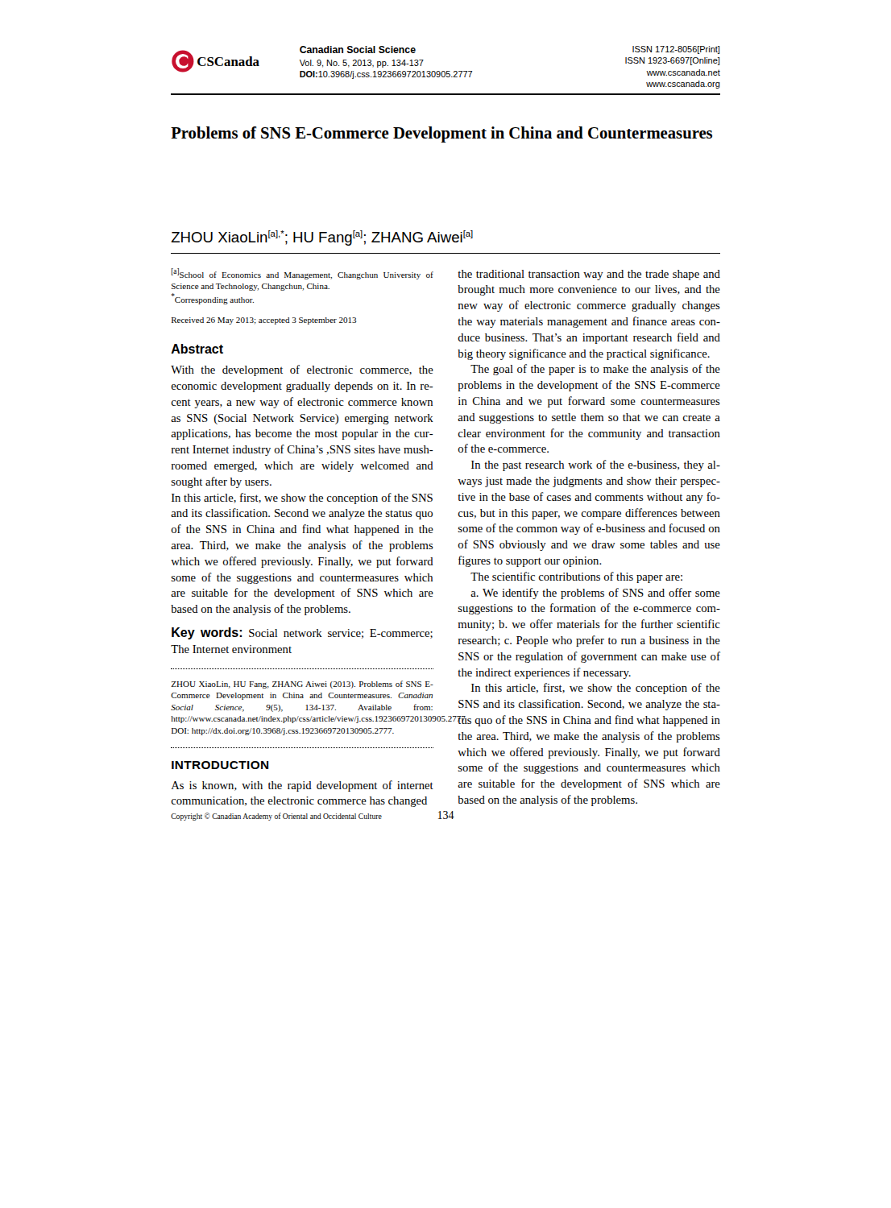CSCanada
Canadian Social Science Vol. 9, No. 5, 2013, pp. 134-137
DOI: 10.3968/j.css.1923669720130905.2777
ISSN 1712-8056[Print]
ISSN 1923-6697[Online]
www.cscanada.net
www.cscanada.org
Problems of SNS E-Commerce Development in China and Countermeasures
ZHOU XiaoLin[a],*; HU Fang[a]; ZHANG Aiwei[a]
[a]School of Economics and Management, Changchun University of Science and Technology, Changchun, China.
*Corresponding author.
Received 26 May 2013; accepted 3 September 2013
Abstract
With the development of electronic commerce, the economic development gradually depends on it. In recent years, a new way of electronic commerce known as SNS (Social Network Service) emerging network applications, has become the most popular in the current Internet industry of China’s ,SNS sites have mushroomed emerged, which are widely welcomed and sought after by users.
In this article, first, we show the conception of the SNS and its classification. Second we analyze the status quo of the SNS in China and find what happened in the area. Third, we make the analysis of the problems which we offered previously. Finally, we put forward some of the suggestions and countermeasures which are suitable for the development of SNS which are based on the analysis of the problems.
Key words: Social network service; E-commerce; The Internet environment
ZHOU XiaoLin, HU Fang, ZHANG Aiwei (2013). Problems of SNS E-Commerce Development in China and Countermeasures. Canadian Social Science, 9(5), 134-137. Available from: http://www.cscanada.net/index.php/css/article/view/j.css.1923669720130905.2777 DOI: http://dx.doi.org/10.3968/j.css.1923669720130905.2777.
INTRODUCTION
As is known, with the rapid development of internet communication, the electronic commerce has changed
the traditional transaction way and the trade shape and brought much more convenience to our lives, and the new way of electronic commerce gradually changes the way materials management and finance areas conduce business. That’s an important research field and big theory significance and the practical significance.
The goal of the paper is to make the analysis of the problems in the development of the SNS E-commerce in China and we put forward some countermeasures and suggestions to settle them so that we can create a clear environment for the community and transaction of the e-commerce.
In the past research work of the e-business, they always just made the judgments and show their perspective in the base of cases and comments without any focus, but in this paper, we compare differences between some of the common way of e-business and focused on of SNS obviously and we draw some tables and use figures to support our opinion.
The scientific contributions of this paper are:
a. We identify the problems of SNS and offer some suggestions to the formation of the e-commerce community; b. we offer materials for the further scientific research; c. People who prefer to run a business in the SNS or the regulation of government can make use of the indirect experiences if necessary.
In this article, first, we show the conception of the SNS and its classification. Second, we analyze the status quo of the SNS in China and find what happened in the area. Third, we make the analysis of the problems which we offered previously. Finally, we put forward some of the suggestions and countermeasures which are suitable for the development of SNS which are based on the analysis of the problems.
Copyright © Canadian Academy of Oriental and Occidental Culture 134